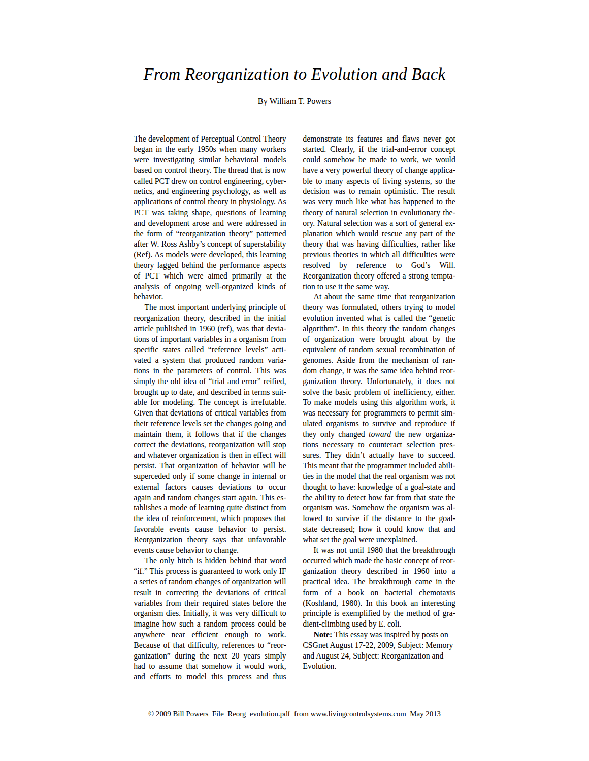From Reorganization to Evolution and Back
By William T. Powers
The development of Perceptual Control Theory began in the early 1950s when many workers were investigating similar behavioral models based on control theory. The thread that is now called PCT drew on control engineering, cybernetics, and engineering psychology, as well as applications of control theory in physiology. As PCT was taking shape, questions of learning and development arose and were addressed in the form of “reorganization theory” patterned after W. Ross Ashby’s concept of superstability (Ref). As models were developed, this learning theory lagged behind the performance aspects of PCT which were aimed primarily at the analysis of ongoing well-organized kinds of behavior.
The most important underlying principle of reorganization theory, described in the initial article published in 1960 (ref), was that deviations of important variables in a organism from specific states called “reference levels” activated a system that produced random variations in the parameters of control. This was simply the old idea of “trial and error” reified, brought up to date, and described in terms suitable for modeling. The concept is irrefutable. Given that deviations of critical variables from their reference levels set the changes going and maintain them, it follows that if the changes correct the deviations, reorganization will stop and whatever organization is then in effect will persist. That organization of behavior will be superceded only if some change in internal or external factors causes deviations to occur again and random changes start again. This establishes a mode of learning quite distinct from the idea of reinforcement, which proposes that favorable events cause behavior to persist. Reorganization theory says that unfavorable events cause behavior to change.
The only hitch is hidden behind that word “if.” This process is guaranteed to work only IF a series of random changes of organization will result in correcting the deviations of critical variables from their required states before the organism dies. Initially, it was very difficult to imagine how such a random process could be anywhere near efficient enough to work. Because of that difficulty, references to “reorganization” during the next 20 years simply had to assume that somehow it would work, and efforts to model this process and thus demonstrate its features and flaws never got started. Clearly, if the trial-and-error concept could somehow be made to work, we would have a very powerful theory of change applicable to many aspects of living systems, so the decision was to remain optimistic. The result was very much like what has happened to the theory of natural selection in evolutionary theory. Natural selection was a sort of general explanation which would rescue any part of the theory that was having difficulties, rather like previous theories in which all difficulties were resolved by reference to God’s Will. Reorganization theory offered a strong temptation to use it the same way.
At about the same time that reorganization theory was formulated, others trying to model evolution invented what is called the “genetic algorithm”. In this theory the random changes of organization were brought about by the equivalent of random sexual recombination of genomes. Aside from the mechanism of random change, it was the same idea behind reorganization theory. Unfortunately, it does not solve the basic problem of inefficiency, either. To make models using this algorithm work, it was necessary for programmers to permit simulated organisms to survive and reproduce if they only changed toward the new organizations necessary to counteract selection pressures. They didn’t actually have to succeed. This meant that the programmer included abilities in the model that the real organism was not thought to have: knowledge of a goal-state and the ability to detect how far from that state the organism was. Somehow the organism was allowed to survive if the distance to the goal-state decreased; how it could know that and what set the goal were unexplained.
It was not until 1980 that the breakthrough occurred which made the basic concept of reorganization theory described in 1960 into a practical idea. The breakthrough came in the form of a book on bacterial chemotaxis (Koshland, 1980). In this book an interesting principle is exemplified by the method of gradient-climbing used by E. coli.
Note: This essay was inspired by posts on CSGnet August 17-22, 2009, Subject: Memory and August 24, Subject: Reorganization and Evolution.
© 2009 Bill Powers File Reorg_evolution.pdf from www.livingcontrolsystems.com May 2013